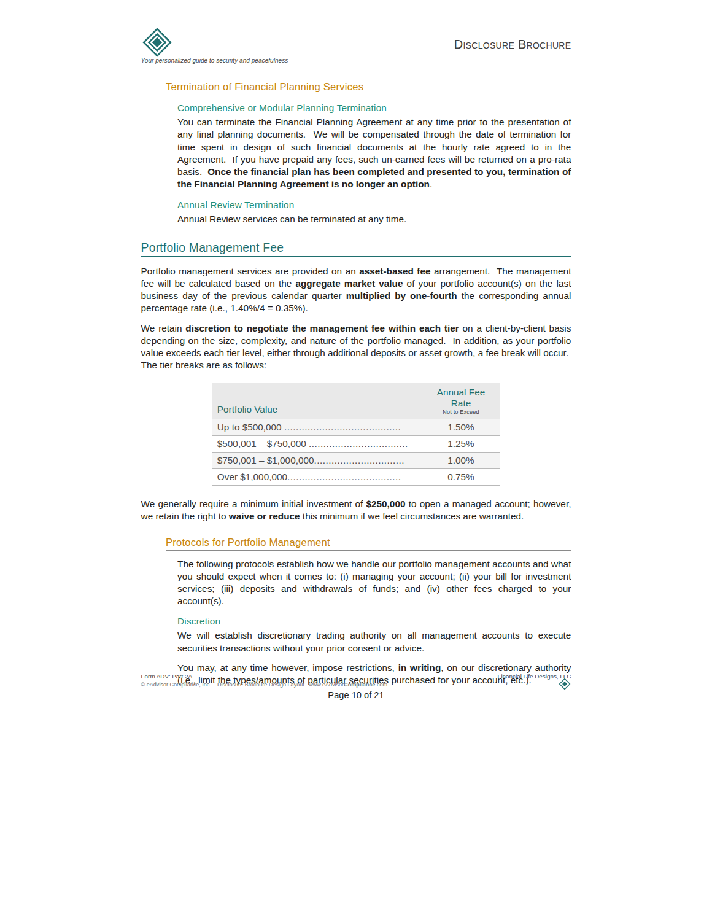Disclosure Brochure
Your personalized guide to security and peacefulness
Termination of Financial Planning Services
Comprehensive or Modular Planning Termination
You can terminate the Financial Planning Agreement at any time prior to the presentation of any final planning documents. We will be compensated through the date of termination for time spent in design of such financial documents at the hourly rate agreed to in the Agreement. If you have prepaid any fees, such un-earned fees will be returned on a pro-rata basis. Once the financial plan has been completed and presented to you, termination of the Financial Planning Agreement is no longer an option.
Annual Review Termination
Annual Review services can be terminated at any time.
Portfolio Management Fee
Portfolio management services are provided on an asset-based fee arrangement. The management fee will be calculated based on the aggregate market value of your portfolio account(s) on the last business day of the previous calendar quarter multiplied by one-fourth the corresponding annual percentage rate (i.e., 1.40%/4 = 0.35%).
We retain discretion to negotiate the management fee within each tier on a client-by-client basis depending on the size, complexity, and nature of the portfolio managed. In addition, as your portfolio value exceeds each tier level, either through additional deposits or asset growth, a fee break will occur. The tier breaks are as follows:
| Portfolio Value | Annual Fee Rate Not to Exceed |
| --- | --- |
| Up to $500,000 ........................................ | 1.50% |
| $500,001 – $750,000 .................................. | 1.25% |
| $750,001 – $1,000,000 ............................... | 1.00% |
| Over $1,000,000 ....................................... | 0.75% |
We generally require a minimum initial investment of $250,000 to open a managed account; however, we retain the right to waive or reduce this minimum if we feel circumstances are warranted.
Protocols for Portfolio Management
The following protocols establish how we handle our portfolio management accounts and what you should expect when it comes to: (i) managing your account; (ii) your bill for investment services; (iii) deposits and withdrawals of funds; and (iv) other fees charged to your account(s).
Discretion
We will establish discretionary trading authority on all management accounts to execute securities transactions without your prior consent or advice.
You may, at any time however, impose restrictions, in writing, on our discretionary authority (i.e., limit the types/amounts of particular securities purchased for your account, etc.).
Form ADV: Part 2A
Financial Life Designs, LLC
© eAdvisor Compliance, Inc. – Disclosure Brochure Design Layout. www.eAdvisorCompliance.com
Page 10 of 21